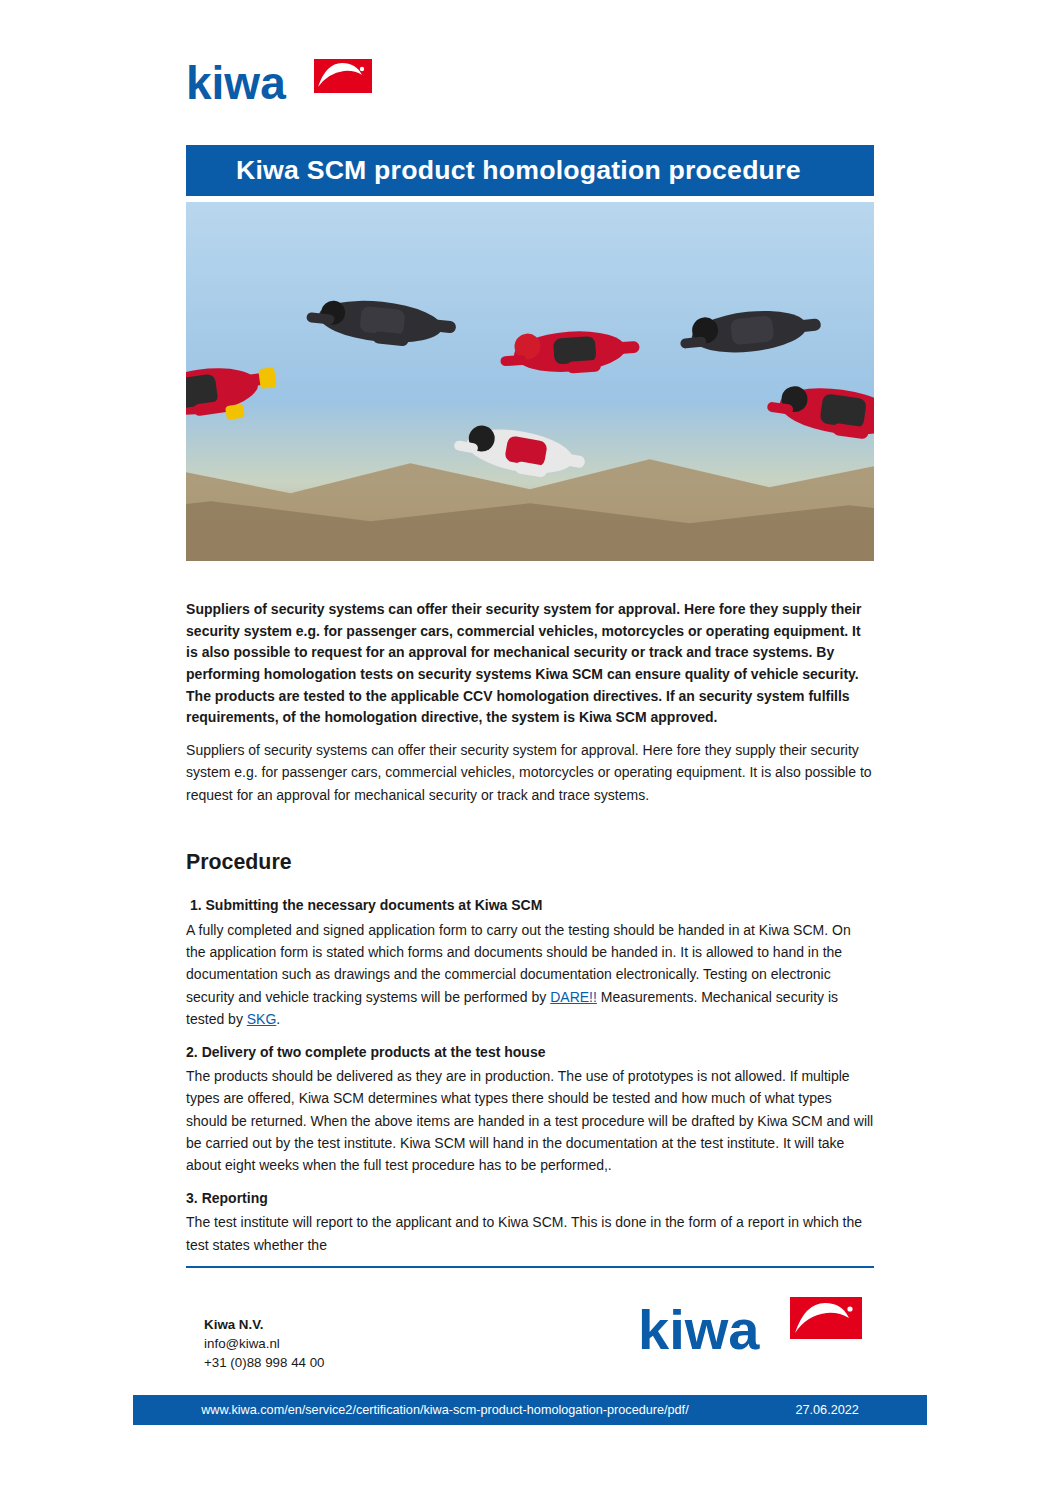kiwa
Kiwa SCM product homologation procedure
Suppliers of security systems can offer their security system for approval. Here fore they supply their security system e.g. for passenger cars, commercial vehicles, motorcycles or operating equipment. It is also possible to request for an approval for mechanical security or track and trace systems. By performing homologation tests on security systems Kiwa SCM can ensure quality of vehicle security. The products are tested to the applicable CCV homologation directives. If an security system fulfills requirements, of the homologation directive, the system is Kiwa SCM approved.
Suppliers of security systems can offer their security system for approval. Here fore they supply their security system e.g. for passenger cars, commercial vehicles, motorcycles or operating equipment. It is also possible to request for an approval for mechanical security or track and trace systems.
Procedure
1. Submitting the necessary documents at Kiwa SCM
A fully completed and signed application form to carry out the testing should be handed in at Kiwa SCM. On the application form is stated which forms and documents should be handed in. It is allowed to hand in the documentation such as drawings and the commercial documentation electronically. Testing on electronic security and vehicle tracking systems will be performed by DARE!! Measurements. Mechanical security is tested by SKG.
2. Delivery of two complete products at the test house
The products should be delivered as they are in production. The use of prototypes is not allowed. If multiple types are offered, Kiwa SCM determines what types there should be tested and how much of what types should be returned. When the above items are handed in a test procedure will be drafted by Kiwa SCM and will be carried out by the test institute. Kiwa SCM will hand in the documentation at the test institute. It will take about eight weeks when the full test procedure has to be performed,.
3. Reporting
The test institute will report to the applicant and to Kiwa SCM. This is done in the form of a report in which the test states whether the
Kiwa N.V.
info@kiwa.nl
+31 (0)88 998 44 00
kiwa
www.kiwa.com/en/service2/certification/kiwa-scm-product-homologation-procedure/pdf/ 27.06.2022